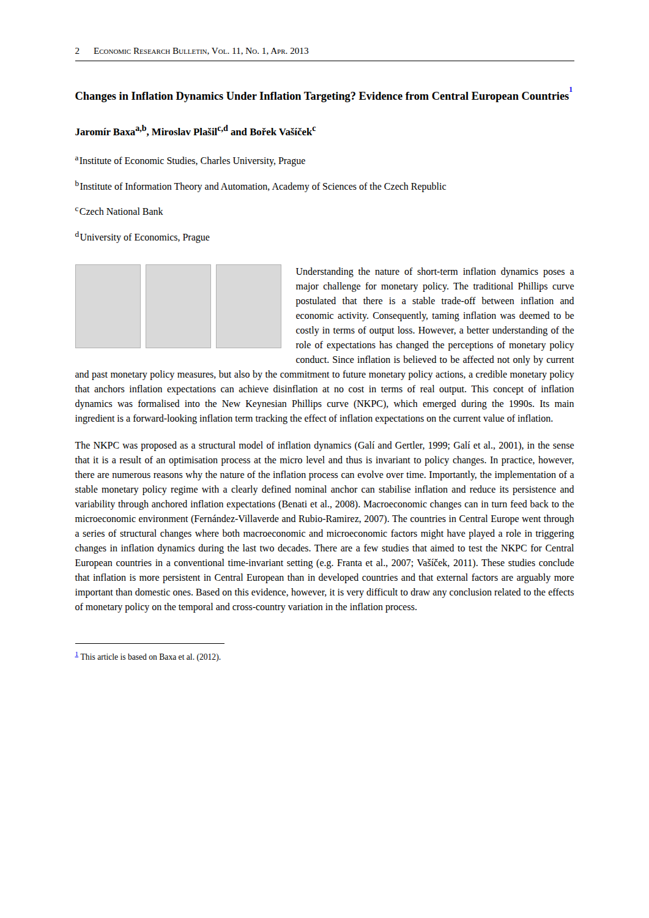2 Economic Research Bulletin, Vol. 11, No. 1, Apr. 2013
Changes in Inflation Dynamics Under Inflation Targeting? Evidence from Central European Countries1
Jaromír Baxaa,b, Miroslav Plašilc,d and Bořek Vašíčekc
aInstitute of Economic Studies, Charles University, Prague
bInstitute of Information Theory and Automation, Academy of Sciences of the Czech Republic
cCzech National Bank
dUniversity of Economics, Prague
Understanding the nature of short-term inflation dynamics poses a major challenge for monetary policy. The traditional Phillips curve postulated that there is a stable trade-off between inflation and economic activity. Consequently, taming inflation was deemed to be costly in terms of output loss. However, a better understanding of the role of expectations has changed the perceptions of monetary policy conduct. Since inflation is believed to be affected not only by current and past monetary policy measures, but also by the commitment to future monetary policy actions, a credible monetary policy that anchors inflation expectations can achieve disinflation at no cost in terms of real output. This concept of inflation dynamics was formalised into the New Keynesian Phillips curve (NKPC), which emerged during the 1990s. Its main ingredient is a forward-looking inflation term tracking the effect of inflation expectations on the current value of inflation.
The NKPC was proposed as a structural model of inflation dynamics (Galí and Gertler, 1999; Galí et al., 2001), in the sense that it is a result of an optimisation process at the micro level and thus is invariant to policy changes. In practice, however, there are numerous reasons why the nature of the inflation process can evolve over time. Importantly, the implementation of a stable monetary policy regime with a clearly defined nominal anchor can stabilise inflation and reduce its persistence and variability through anchored inflation expectations (Benati et al., 2008). Macroeconomic changes can in turn feed back to the microeconomic environment (Fernández-Villaverde and Rubio-Ramirez, 2007). The countries in Central Europe went through a series of structural changes where both macroeconomic and microeconomic factors might have played a role in triggering changes in inflation dynamics during the last two decades. There are a few studies that aimed to test the NKPC for Central European countries in a conventional time-invariant setting (e.g. Franta et al., 2007; Vašíček, 2011). These studies conclude that inflation is more persistent in Central European than in developed countries and that external factors are arguably more important than domestic ones. Based on this evidence, however, it is very difficult to draw any conclusion related to the effects of monetary policy on the temporal and cross-country variation in the inflation process.
1This article is based on Baxa et al. (2012).